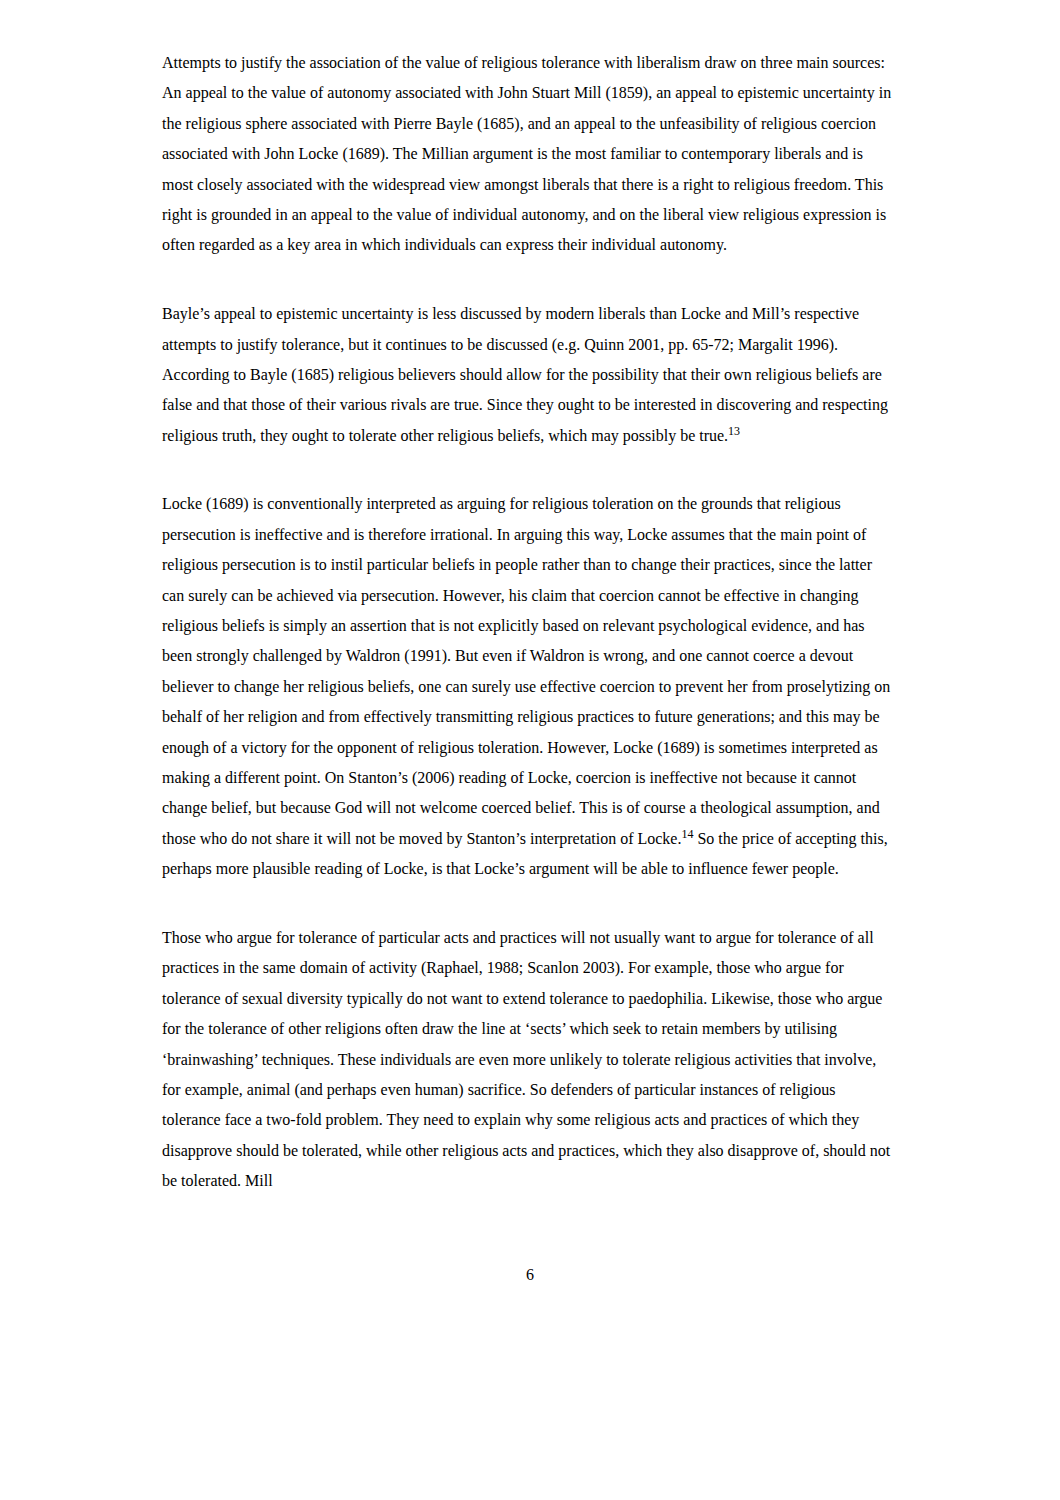Attempts to justify the association of the value of religious tolerance with liberalism draw on three main sources: An appeal to the value of autonomy associated with John Stuart Mill (1859), an appeal to epistemic uncertainty in the religious sphere associated with Pierre Bayle (1685), and an appeal to the unfeasibility of religious coercion associated with John Locke (1689). The Millian argument is the most familiar to contemporary liberals and is most closely associated with the widespread view amongst liberals that there is a right to religious freedom. This right is grounded in an appeal to the value of individual autonomy, and on the liberal view religious expression is often regarded as a key area in which individuals can express their individual autonomy.
Bayle’s appeal to epistemic uncertainty is less discussed by modern liberals than Locke and Mill’s respective attempts to justify tolerance, but it continues to be discussed (e.g. Quinn 2001, pp. 65-72; Margalit 1996). According to Bayle (1685) religious believers should allow for the possibility that their own religious beliefs are false and that those of their various rivals are true. Since they ought to be interested in discovering and respecting religious truth, they ought to tolerate other religious beliefs, which may possibly be true.13
Locke (1689) is conventionally interpreted as arguing for religious toleration on the grounds that religious persecution is ineffective and is therefore irrational. In arguing this way, Locke assumes that the main point of religious persecution is to instil particular beliefs in people rather than to change their practices, since the latter can surely can be achieved via persecution. However, his claim that coercion cannot be effective in changing religious beliefs is simply an assertion that is not explicitly based on relevant psychological evidence, and has been strongly challenged by Waldron (1991). But even if Waldron is wrong, and one cannot coerce a devout believer to change her religious beliefs, one can surely use effective coercion to prevent her from proselytizing on behalf of her religion and from effectively transmitting religious practices to future generations; and this may be enough of a victory for the opponent of religious toleration. However, Locke (1689) is sometimes interpreted as making a different point. On Stanton’s (2006) reading of Locke, coercion is ineffective not because it cannot change belief, but because God will not welcome coerced belief. This is of course a theological assumption, and those who do not share it will not be moved by Stanton’s interpretation of Locke.14 So the price of accepting this, perhaps more plausible reading of Locke, is that Locke’s argument will be able to influence fewer people.
Those who argue for tolerance of particular acts and practices will not usually want to argue for tolerance of all practices in the same domain of activity (Raphael, 1988; Scanlon 2003). For example, those who argue for tolerance of sexual diversity typically do not want to extend tolerance to paedophilia. Likewise, those who argue for the tolerance of other religions often draw the line at ‘sects’ which seek to retain members by utilising ‘brainwashing’ techniques. These individuals are even more unlikely to tolerate religious activities that involve, for example, animal (and perhaps even human) sacrifice. So defenders of particular instances of religious tolerance face a two-fold problem. They need to explain why some religious acts and practices of which they disapprove should be tolerated, while other religious acts and practices, which they also disapprove of, should not be tolerated. Mill
6